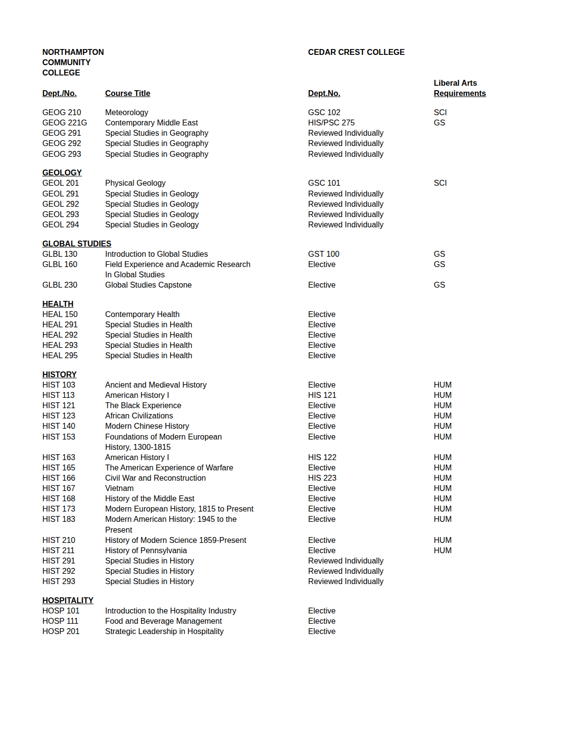| NORTHAMPTON COMMUNITY COLLEGE | | CEDAR CREST COLLEGE | |
| | | | Liberal Arts |
| Dept./No. | Course Title | Dept.No. | Requirements |
| GEOG 210 | Meteorology | GSC 102 | SCI |
| GEOG 221G | Contemporary Middle East | HIS/PSC 275 | GS |
| GEOG 291 | Special Studies in Geography | Reviewed Individually | |
| GEOG 292 | Special Studies in Geography | Reviewed Individually | |
| GEOG 293 | Special Studies in Geography | Reviewed Individually | |
| GEOLOGY |
| GEOL 201 | Physical Geology | GSC 101 | SCI |
| GEOL 291 | Special Studies in Geology | Reviewed Individually | |
| GEOL 292 | Special Studies in Geology | Reviewed Individually | |
| GEOL 293 | Special Studies in Geology | Reviewed Individually | |
| GEOL 294 | Special Studies in Geology | Reviewed Individually | |
| GLOBAL STUDIES |
| GLBL 130 | Introduction to Global Studies | GST 100 | GS |
| GLBL 160 | Field Experience and Academic Research In Global Studies | Elective | GS |
| GLBL 230 | Global Studies Capstone | Elective | GS |
| HEALTH |
| HEAL 150 | Contemporary Health | Elective | |
| HEAL 291 | Special Studies in Health | Elective | |
| HEAL 292 | Special Studies in Health | Elective | |
| HEAL 293 | Special Studies in Health | Elective | |
| HEAL 295 | Special Studies in Health | Elective | |
| HISTORY |
| HIST 103 | Ancient and Medieval History | Elective | HUM |
| HIST 113 | American History I | HIS 121 | HUM |
| HIST 121 | The Black Experience | Elective | HUM |
| HIST 123 | African Civilizations | Elective | HUM |
| HIST 140 | Modern Chinese History | Elective | HUM |
| HIST 153 | Foundations of Modern European History, 1300-1815 | Elective | HUM |
| HIST 163 | American History I | HIS 122 | HUM |
| HIST 165 | The American Experience of Warfare | Elective | HUM |
| HIST 166 | Civil War and Reconstruction | HIS 223 | HUM |
| HIST 167 | Vietnam | Elective | HUM |
| HIST 168 | History of the Middle East | Elective | HUM |
| HIST 173 | Modern European History, 1815 to Present | Elective | HUM |
| HIST 183 | Modern American History: 1945 to the Present | Elective | HUM |
| HIST 210 | History of Modern Science 1859-Present | Elective | HUM |
| HIST 211 | History of Pennsylvania | Elective | HUM |
| HIST 291 | Special Studies in History | Reviewed Individually | |
| HIST 292 | Special Studies in History | Reviewed Individually | |
| HIST 293 | Special Studies in History | Reviewed Individually | |
| HOSPITALITY |
| HOSP 101 | Introduction to the Hospitality Industry | Elective | |
| HOSP 111 | Food and Beverage Management | Elective | |
| HOSP 201 | Strategic Leadership in Hospitality | Elective | |